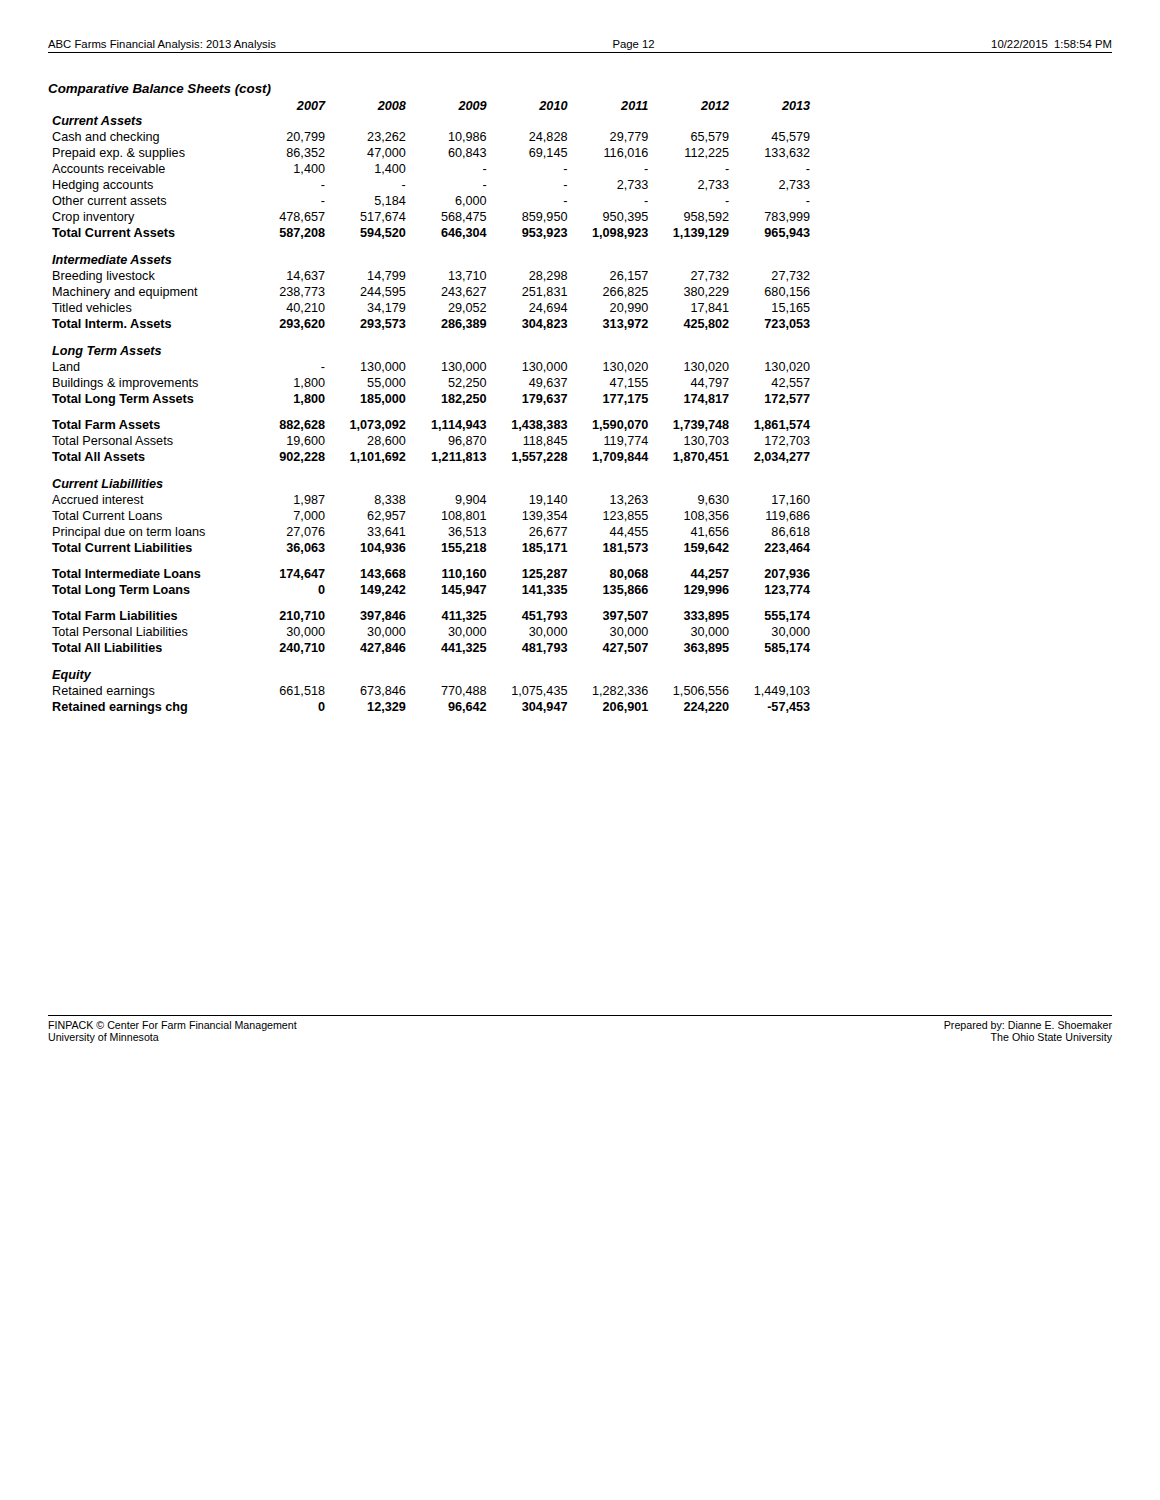ABC Farms Financial Analysis: 2013 Analysis
Page 12
10/22/2015 1:58:54 PM
Comparative Balance Sheets (cost)
| | 2007 | 2008 | 2009 | 2010 | 2011 | 2012 | 2013 |
| --- | --- | --- | --- | --- | --- | --- | --- |
| Current Assets |
| Cash and checking | 20,799 | 23,262 | 10,986 | 24,828 | 29,779 | 65,579 | 45,579 |
| Prepaid exp. & supplies | 86,352 | 47,000 | 60,843 | 69,145 | 116,016 | 112,225 | 133,632 |
| Accounts receivable | 1,400 | 1,400 | - | - | - | - | - |
| Hedging accounts | - | - | - | - | 2,733 | 2,733 | 2,733 |
| Other current assets | - | 5,184 | 6,000 | - | - | - | - |
| Crop inventory | 478,657 | 517,674 | 568,475 | 859,950 | 950,395 | 958,592 | 783,999 |
| Total Current Assets | 587,208 | 594,520 | 646,304 | 953,923 | 1,098,923 | 1,139,129 | 965,943 |
| Intermediate Assets |
| Breeding livestock | 14,637 | 14,799 | 13,710 | 28,298 | 26,157 | 27,732 | 27,732 |
| Machinery and equipment | 238,773 | 244,595 | 243,627 | 251,831 | 266,825 | 380,229 | 680,156 |
| Titled vehicles | 40,210 | 34,179 | 29,052 | 24,694 | 20,990 | 17,841 | 15,165 |
| Total Interm. Assets | 293,620 | 293,573 | 286,389 | 304,823 | 313,972 | 425,802 | 723,053 |
| Long Term Assets |
| Land | - | 130,000 | 130,000 | 130,000 | 130,020 | 130,020 | 130,020 |
| Buildings & improvements | 1,800 | 55,000 | 52,250 | 49,637 | 47,155 | 44,797 | 42,557 |
| Total Long Term Assets | 1,800 | 185,000 | 182,250 | 179,637 | 177,175 | 174,817 | 172,577 |
| Total Farm Assets | 882,628 | 1,073,092 | 1,114,943 | 1,438,383 | 1,590,070 | 1,739,748 | 1,861,574 |
| Total Personal Assets | 19,600 | 28,600 | 96,870 | 118,845 | 119,774 | 130,703 | 172,703 |
| Total All Assets | 902,228 | 1,101,692 | 1,211,813 | 1,557,228 | 1,709,844 | 1,870,451 | 2,034,277 |
| Current Liabillities |
| Accrued interest | 1,987 | 8,338 | 9,904 | 19,140 | 13,263 | 9,630 | 17,160 |
| Total Current Loans | 7,000 | 62,957 | 108,801 | 139,354 | 123,855 | 108,356 | 119,686 |
| Principal due on term loans | 27,076 | 33,641 | 36,513 | 26,677 | 44,455 | 41,656 | 86,618 |
| Total Current Liabilities | 36,063 | 104,936 | 155,218 | 185,171 | 181,573 | 159,642 | 223,464 |
| Total Intermediate Loans | 174,647 | 143,668 | 110,160 | 125,287 | 80,068 | 44,257 | 207,936 |
| Total Long Term Loans | 0 | 149,242 | 145,947 | 141,335 | 135,866 | 129,996 | 123,774 |
| Total Farm Liabilities | 210,710 | 397,846 | 411,325 | 451,793 | 397,507 | 333,895 | 555,174 |
| Total Personal Liabilities | 30,000 | 30,000 | 30,000 | 30,000 | 30,000 | 30,000 | 30,000 |
| Total All Liabilities | 240,710 | 427,846 | 441,325 | 481,793 | 427,507 | 363,895 | 585,174 |
| Equity |
| Retained earnings | 661,518 | 673,846 | 770,488 | 1,075,435 | 1,282,336 | 1,506,556 | 1,449,103 |
| Retained earnings chg | 0 | 12,329 | 96,642 | 304,947 | 206,901 | 224,220 | -57,453 |
FINPACK © Center For Farm Financial Management University of Minnesota
Prepared by: Dianne E. Shoemaker The Ohio State University